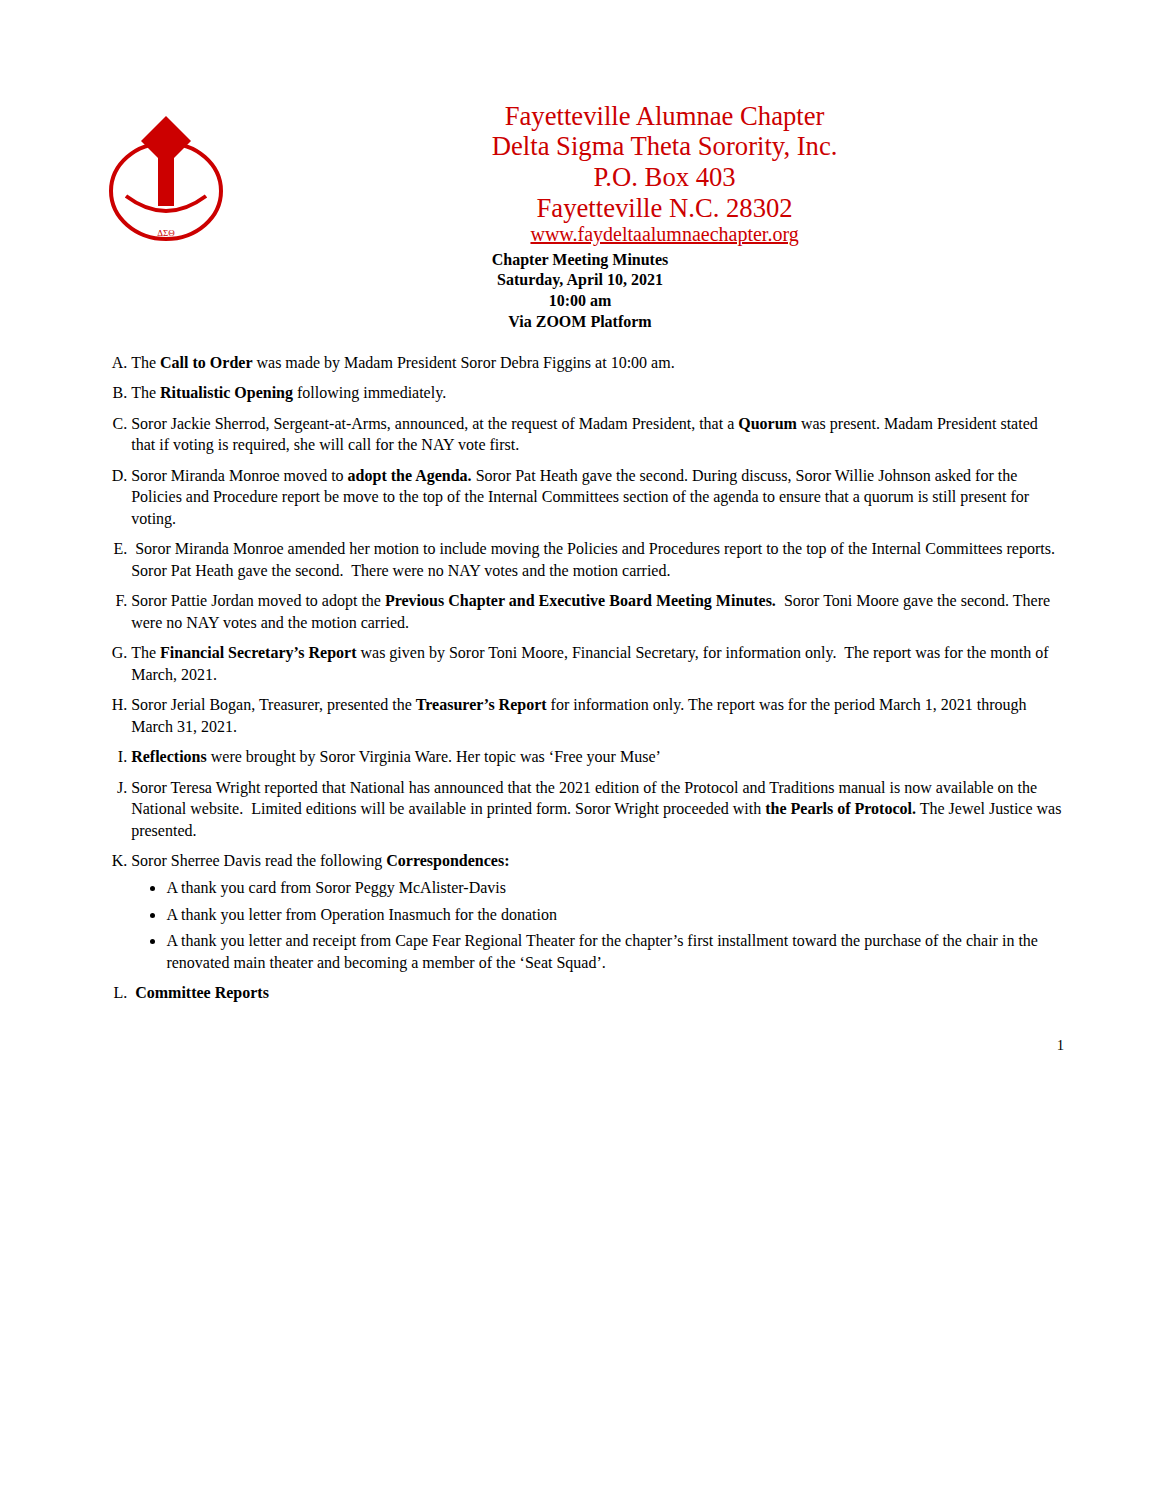ΔΣΘ
Fayetteville Alumnae Chapter
Delta Sigma Theta Sorority, Inc.
P.O. Box 403
Fayetteville N.C. 28302
www.faydeltaalumnaechapter.org
Chapter Meeting Minutes
Saturday, April 10, 2021
10:00 am
Via ZOOM Platform
The Call to Order was made by Madam President Soror Debra Figgins at 10:00 am.
The Ritualistic Opening following immediately.
Soror Jackie Sherrod, Sergeant-at-Arms, announced, at the request of Madam President, that a Quorum was present. Madam President stated that if voting is required, she will call for the NAY vote first.
Soror Miranda Monroe moved to adopt the Agenda. Soror Pat Heath gave the second. During discuss, Soror Willie Johnson asked for the Policies and Procedure report be move to the top of the Internal Committees section of the agenda to ensure that a quorum is still present for voting.
Soror Miranda Monroe amended her motion to include moving the Policies and Procedures report to the top of the Internal Committees reports. Soror Pat Heath gave the second. There were no NAY votes and the motion carried.
Soror Pattie Jordan moved to adopt the Previous Chapter and Executive Board Meeting Minutes. Soror Toni Moore gave the second. There were no NAY votes and the motion carried.
The Financial Secretary’s Report was given by Soror Toni Moore, Financial Secretary, for information only. The report was for the month of March, 2021.
Soror Jerial Bogan, Treasurer, presented the Treasurer’s Report for information only. The report was for the period March 1, 2021 through March 31, 2021.
Reflections were brought by Soror Virginia Ware. Her topic was ‘Free your Muse’
Soror Teresa Wright reported that National has announced that the 2021 edition of the Protocol and Traditions manual is now available on the National website. Limited editions will be available in printed form. Soror Wright proceeded with the Pearls of Protocol. The Jewel Justice was presented.
Soror Sherree Davis read the following Correspondences:
A thank you card from Soror Peggy McAlister-Davis
A thank you letter from Operation Inasmuch for the donation
A thank you letter and receipt from Cape Fear Regional Theater for the chapter’s first installment toward the purchase of the chair in the renovated main theater and becoming a member of the ‘Seat Squad’.
Committee Reports
1